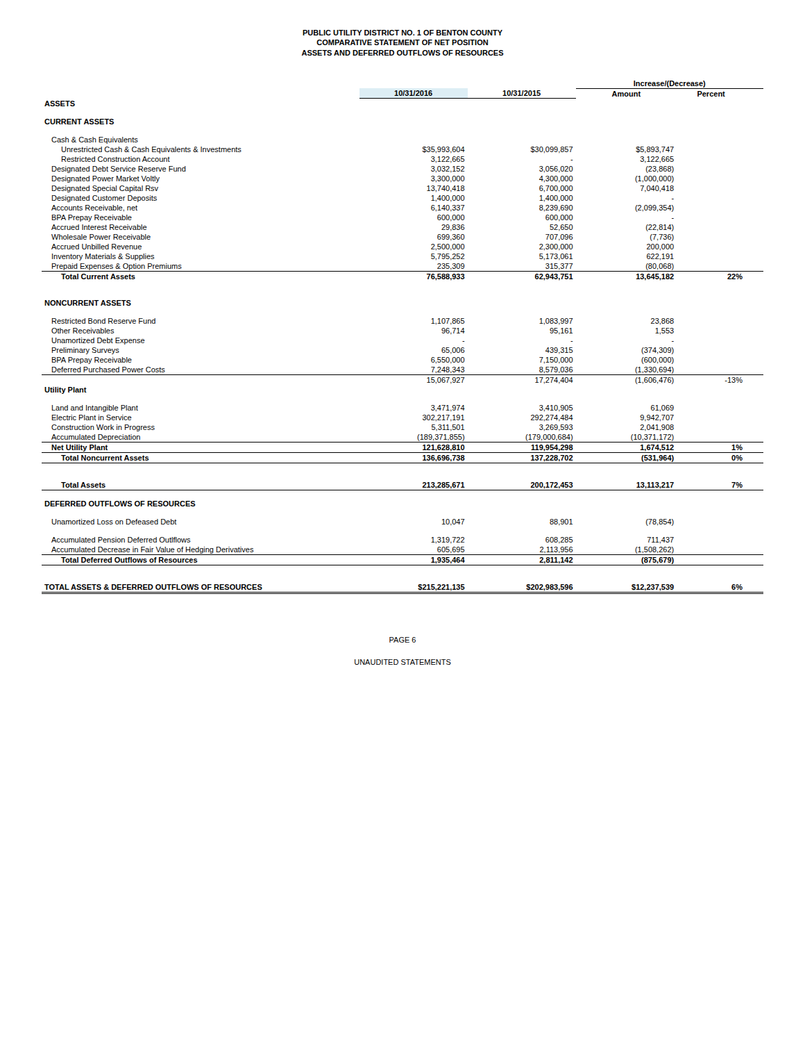PUBLIC UTILITY DISTRICT NO. 1 OF BENTON COUNTY
COMPARATIVE STATEMENT OF NET POSITION
ASSETS AND DEFERRED OUTFLOWS OF RESOURCES
| | | | Increase/(Decrease) |
| | 10/31/2016 | 10/31/2015 | Amount | Percent |
| ASSETS | | | | |
| CURRENT ASSETS | | | | |
| Cash & Cash Equivalents | | | | |
| Unrestricted Cash & Cash Equivalents & Investments | $35,993,604 | $30,099,857 | $5,893,747 | |
| Restricted Construction Account | 3,122,665 | - | 3,122,665 | |
| Designated Debt Service Reserve Fund | 3,032,152 | 3,056,020 | (23,868) | |
| Designated Power Market Voltly | 3,300,000 | 4,300,000 | (1,000,000) | |
| Designated Special Capital Rsv | 13,740,418 | 6,700,000 | 7,040,418 | |
| Designated Customer Deposits | 1,400,000 | 1,400,000 | - | |
| Accounts Receivable, net | 6,140,337 | 8,239,690 | (2,099,354) | |
| BPA Prepay Receivable | 600,000 | 600,000 | - | |
| Accrued Interest Receivable | 29,836 | 52,650 | (22,814) | |
| Wholesale Power Receivable | 699,360 | 707,096 | (7,736) | |
| Accrued Unbilled Revenue | 2,500,000 | 2,300,000 | 200,000 | |
| Inventory Materials & Supplies | 5,795,252 | 5,173,061 | 622,191 | |
| Prepaid Expenses & Option Premiums | 235,309 | 315,377 | (80,068) | |
| Total Current Assets | 76,588,933 | 62,943,751 | 13,645,182 | 22% |
| NONCURRENT ASSETS | | | | |
| Restricted Bond Reserve Fund | 1,107,865 | 1,083,997 | 23,868 | |
| Other Receivables | 96,714 | 95,161 | 1,553 | |
| Unamortized Debt Expense | - | - | - | |
| Preliminary Surveys | 65,006 | 439,315 | (374,309) | |
| BPA Prepay Receivable | 6,550,000 | 7,150,000 | (600,000) | |
| Deferred Purchased Power Costs | 7,248,343 | 8,579,036 | (1,330,694) | |
| | 15,067,927 | 17,274,404 | (1,606,476) | -13% |
| Utility Plant | | | | |
| Land and Intangible Plant | 3,471,974 | 3,410,905 | 61,069 | |
| Electric Plant in Service | 302,217,191 | 292,274,484 | 9,942,707 | |
| Construction Work in Progress | 5,311,501 | 3,269,593 | 2,041,908 | |
| Accumulated Depreciation | (189,371,855) | (179,000,684) | (10,371,172) | |
| Net Utility Plant | 121,628,810 | 119,954,298 | 1,674,512 | 1% |
| Total Noncurrent Assets | 136,696,738 | 137,228,702 | (531,964) | 0% |
| Total Assets | 213,285,671 | 200,172,453 | 13,113,217 | 7% |
| DEFERRED OUTFLOWS OF RESOURCES | | | | |
| Unamortized Loss on Defeased Debt | 10,047 | 88,901 | (78,854) | |
| Accumulated Pension Deferred Outlflows | 1,319,722 | 608,285 | 711,437 | |
| Accumulated Decrease in Fair Value of Hedging Derivatives | 605,695 | 2,113,956 | (1,508,262) | |
| Total Deferred Outflows of Resources | 1,935,464 | 2,811,142 | (875,679) | |
| TOTAL ASSETS & DEFERRED OUTFLOWS OF RESOURCES | $215,221,135 | $202,983,596 | $12,237,539 | 6% |
PAGE 6
UNAUDITED STATEMENTS